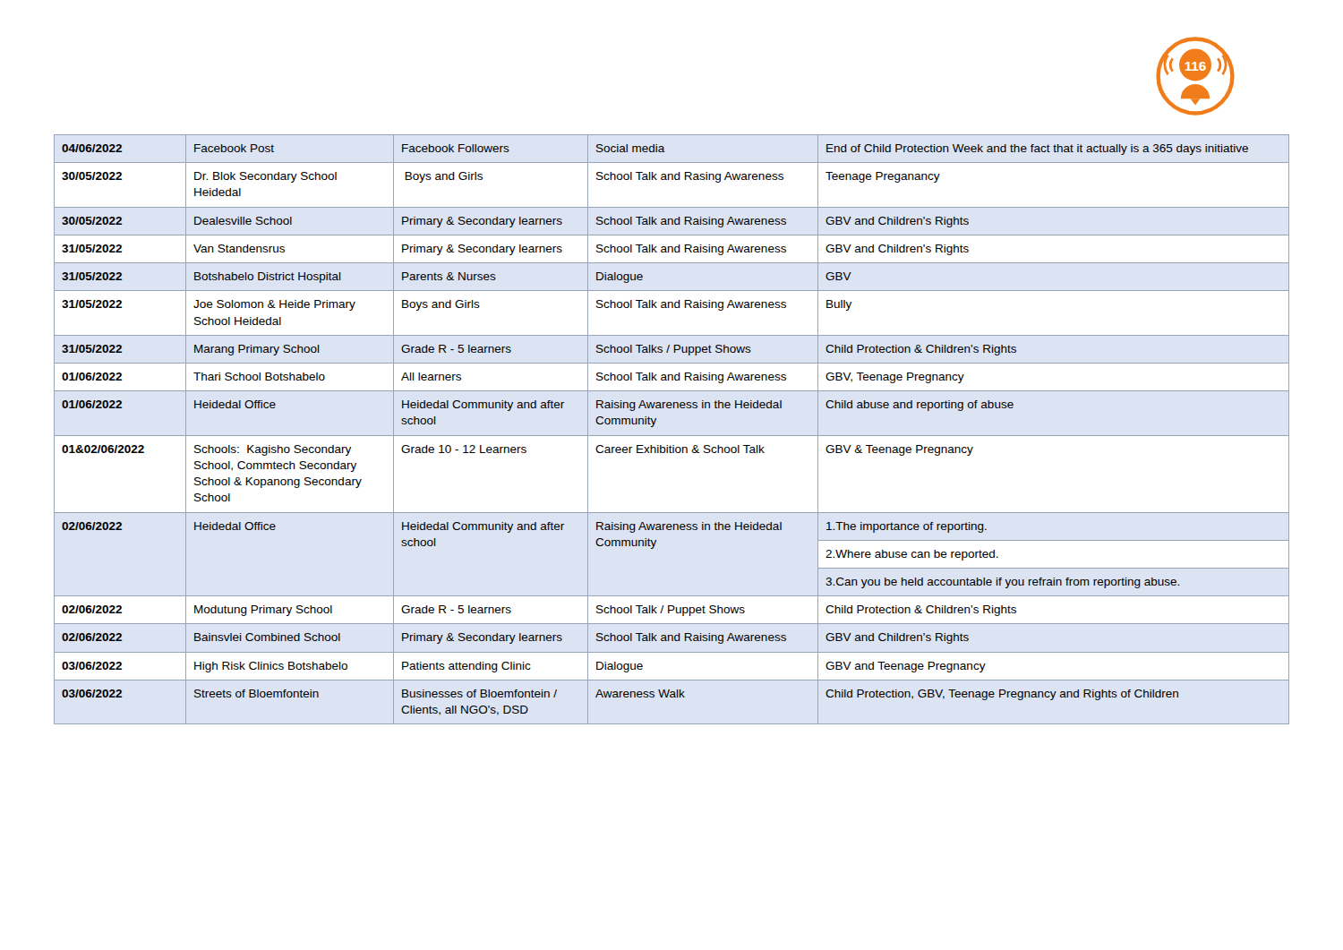116
| 04/06/2022 | Facebook Post | Facebook Followers | Social media | End of Child Protection Week and the fact that it actually is a 365 days initiative |
| 30/05/2022 | Dr. Blok Secondary School Heidedal | Boys and Girls | School Talk and Rasing Awareness | Teenage Preganancy |
| 30/05/2022 | Dealesville School | Primary & Secondary learners | School Talk and Raising Awareness | GBV and Children's Rights |
| 31/05/2022 | Van Standensrus | Primary & Secondary learners | School Talk and Raising Awareness | GBV and Children's Rights |
| 31/05/2022 | Botshabelo District Hospital | Parents & Nurses | Dialogue | GBV |
| 31/05/2022 | Joe Solomon & Heide Primary School Heidedal | Boys and Girls | School Talk and Raising Awareness | Bully |
| 31/05/2022 | Marang Primary School | Grade R - 5 learners | School Talks / Puppet Shows | Child Protection & Children's Rights |
| 01/06/2022 | Thari School Botshabelo | All learners | School Talk and Raising Awareness | GBV, Teenage Pregnancy |
| 01/06/2022 | Heidedal Office | Heidedal Community and after school | Raising Awareness in the Heidedal Community | Child abuse and reporting of abuse |
| 01&02/06/2022 | Schools: Kagisho Secondary School, Commtech Secondary School & Kopanong Secondary School | Grade 10 - 12 Learners | Career Exhibition & School Talk | GBV & Teenage Pregnancy |
| 02/06/2022 | Heidedal Office | Heidedal Community and after school | Raising Awareness in the Heidedal Community | 1.The importance of reporting. |
| 2.Where abuse can be reported. |
| 3.Can you be held accountable if you refrain from reporting abuse. |
| 02/06/2022 | Modutung Primary School | Grade R - 5 learners | School Talk / Puppet Shows | Child Protection & Children's Rights |
| 02/06/2022 | Bainsvlei Combined School | Primary & Secondary learners | School Talk and Raising Awareness | GBV and Children's Rights |
| 03/06/2022 | High Risk Clinics Botshabelo | Patients attending Clinic | Dialogue | GBV and Teenage Pregnancy |
| 03/06/2022 | Streets of Bloemfontein | Businesses of Bloemfontein / Clients, all NGO's, DSD | Awareness Walk | Child Protection, GBV, Teenage Pregnancy and Rights of Children |